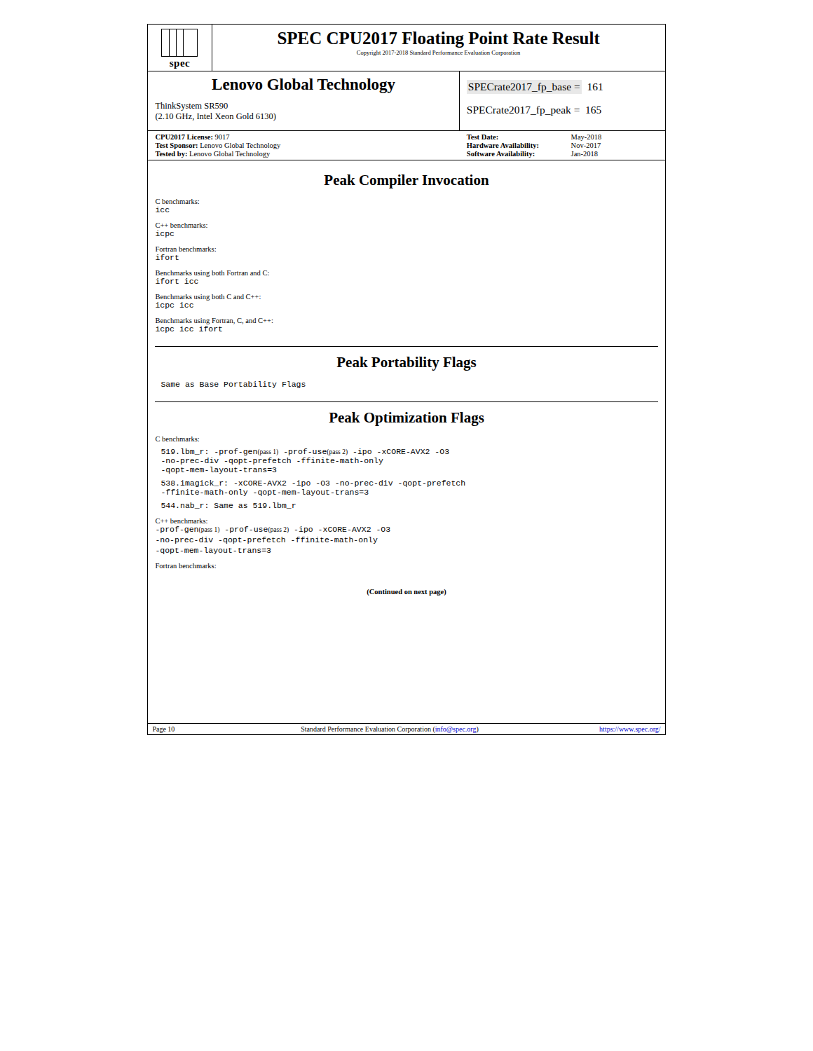spec
SPEC CPU2017 Floating Point Rate Result
Copyright 2017-2018 Standard Performance Evaluation Corporation
Lenovo Global Technology
ThinkSystem SR590
(2.10 GHz, Intel Xeon Gold 6130)
SPECrate2017_fp_base = 161
SPECrate2017_fp_peak = 165
CPU2017 License: 9017
Test Sponsor: Lenovo Global Technology
Tested by: Lenovo Global Technology
Test Date: May-2018
Hardware Availability: Nov-2017
Software Availability: Jan-2018
Peak Compiler Invocation
C benchmarks:
icc
C++ benchmarks:
icpc
Fortran benchmarks:
ifort
Benchmarks using both Fortran and C:
ifort icc
Benchmarks using both C and C++:
icpc icc
Benchmarks using Fortran, C, and C++:
icpc icc ifort
Peak Portability Flags
Same as Base Portability Flags
Peak Optimization Flags
C benchmarks:
519.lbm_r: -prof-gen(pass 1) -prof-use(pass 2) -ipo -xCORE-AVX2 -O3
-no-prec-div -qopt-prefetch -ffinite-math-only
-qopt-mem-layout-trans=3
538.imagick_r: -xCORE-AVX2 -ipo -O3 -no-prec-div -qopt-prefetch
-ffinite-math-only -qopt-mem-layout-trans=3
544.nab_r: Same as 519.lbm_r
C++ benchmarks:
-prof-gen(pass 1) -prof-use(pass 2) -ipo -xCORE-AVX2 -O3
-no-prec-div -qopt-prefetch -ffinite-math-only
-qopt-mem-layout-trans=3
Fortran benchmarks:
(Continued on next page)
Page 10
Standard Performance Evaluation Corporation (info@spec.org)
https://www.spec.org/